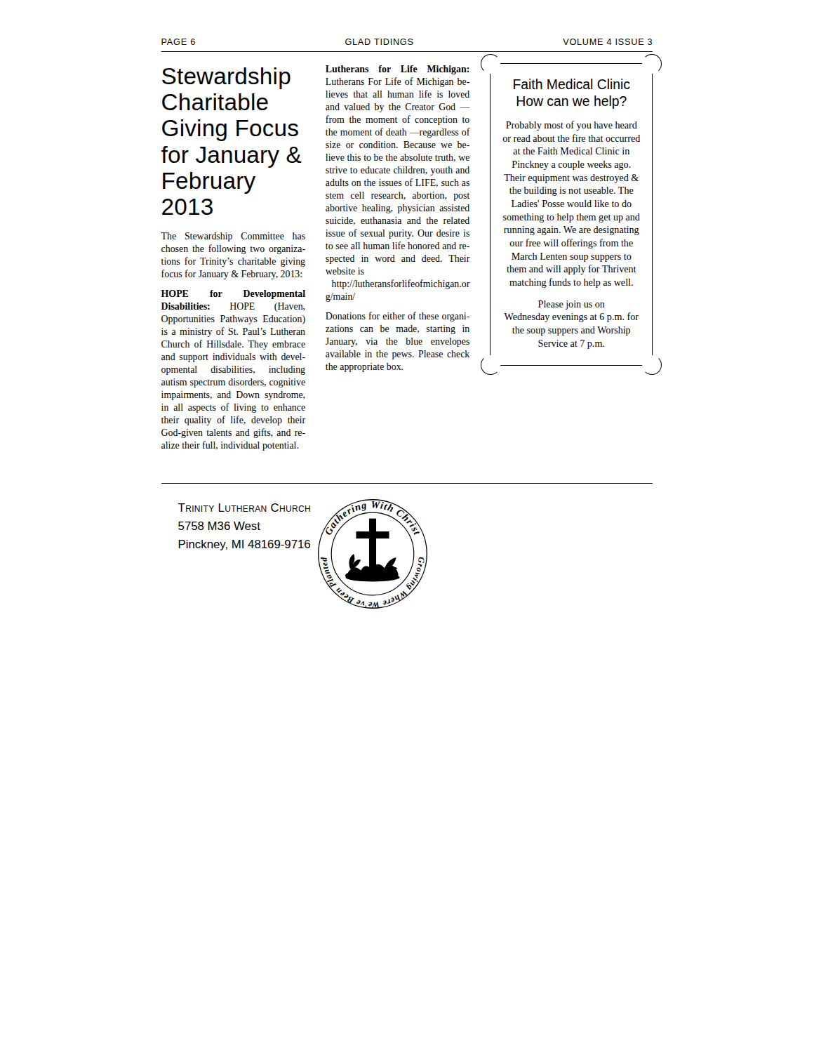PAGE 6
GLAD TIDINGS
VOLUME 4 ISSUE 3
Stewardship Charitable Giving Focus for January & February 2013
The Stewardship Committee has chosen the following two organizations for Trinity’s charitable giving focus for January & February, 2013:
HOPE for Developmental Disabilities: HOPE (Haven, Opportunities Pathways Education) is a ministry of St. Paul’s Lutheran Church of Hillsdale. They embrace and support individuals with developmental disabilities, including autism spectrum disorders, cognitive impairments, and Down syndrome, in all aspects of living to enhance their quality of life, develop their God-given talents and gifts, and realize their full, individual potential.
Lutherans for Life Michigan: Lutherans For Life of Michigan believes that all human life is loved and valued by the Creator God — from the moment of conception to the moment of death —regardless of size or condition. Because we believe this to be the absolute truth, we strive to educate children, youth and adults on the issues of LIFE, such as stem cell research, abortion, post abortive healing, physician assisted suicide, euthanasia and the related issue of sexual purity. Our desire is to see all human life honored and respected in word and deed. Their website is
http://lutheransforlifeofmichigan.org/main/
Donations for either of these organizations can be made, starting in January, via the blue envelopes available in the pews. Please check the appropriate box.
Faith Medical Clinic
How can we help?
Probably most of you have heard or read about the fire that occurred at the Faith Medical Clinic in Pinckney a couple weeks ago. Their equipment was destroyed & the building is not useable. The Ladies' Posse would like to do something to help them get up and running again. We are designating our free will offerings from the March Lenten soup suppers to them and will apply for Thrivent matching funds to help as well.
Please join us on
Wednesday evenings at 6 p.m. for the soup suppers and Worship Service at 7 p.m.
Trinity Lutheran Church
5758 M36 West
Pinckney, MI 48169-9716
Gathering With Christ Growing Where We've Been Planted